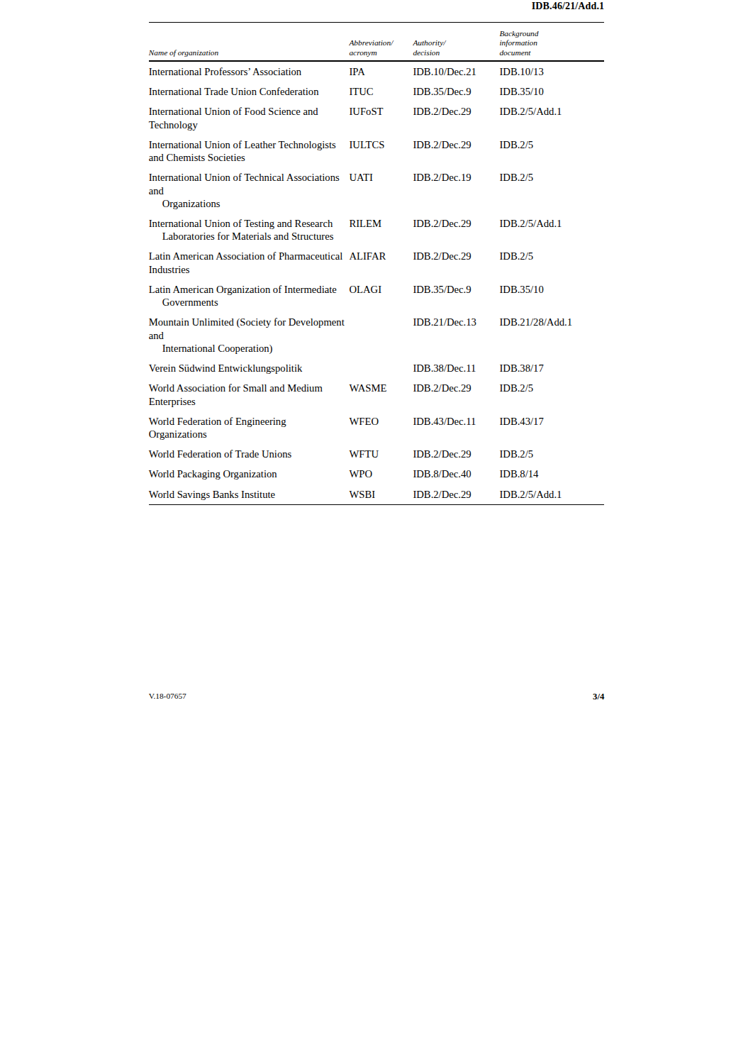IDB.46/21/Add.1
| Name of organization | Abbreviation/ acronym | Authority/ decision | Background information document |
| --- | --- | --- | --- |
| International Professors’ Association | IPA | IDB.10/Dec.21 | IDB.10/13 |
| International Trade Union Confederation | ITUC | IDB.35/Dec.9 | IDB.35/10 |
| International Union of Food Science and Technology | IUFoST | IDB.2/Dec.29 | IDB.2/5/Add.1 |
| International Union of Leather Technologists and Chemists Societies | IULTCS | IDB.2/Dec.29 | IDB.2/5 |
| International Union of Technical Associations and Organizations | UATI | IDB.2/Dec.19 | IDB.2/5 |
| International Union of Testing and Research Laboratories for Materials and Structures | RILEM | IDB.2/Dec.29 | IDB.2/5/Add.1 |
| Latin American Association of Pharmaceutical Industries | ALIFAR | IDB.2/Dec.29 | IDB.2/5 |
| Latin American Organization of Intermediate Governments | OLAGI | IDB.35/Dec.9 | IDB.35/10 |
| Mountain Unlimited (Society for Development and International Cooperation) | | IDB.21/Dec.13 | IDB.21/28/Add.1 |
| Verein Südwind Entwicklungspolitik | | IDB.38/Dec.11 | IDB.38/17 |
| World Association for Small and Medium Enterprises | WASME | IDB.2/Dec.29 | IDB.2/5 |
| World Federation of Engineering Organizations | WFEO | IDB.43/Dec.11 | IDB.43/17 |
| World Federation of Trade Unions | WFTU | IDB.2/Dec.29 | IDB.2/5 |
| World Packaging Organization | WPO | IDB.8/Dec.40 | IDB.8/14 |
| World Savings Banks Institute | WSBI | IDB.2/Dec.29 | IDB.2/5/Add.1 |
V.18-07657 3/4